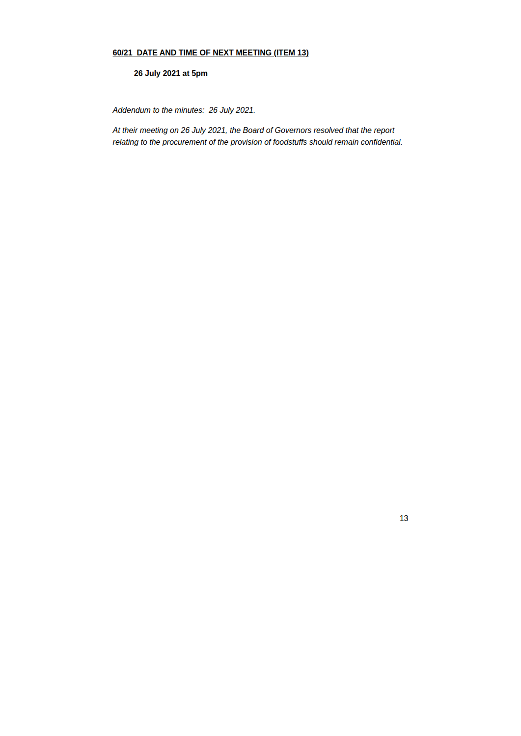60/21 DATE AND TIME OF NEXT MEETING (ITEM 13)
26 July 2021 at 5pm
Addendum to the minutes: 26 July 2021.
At their meeting on 26 July 2021, the Board of Governors resolved that the report relating to the procurement of the provision of foodstuffs should remain confidential.
13